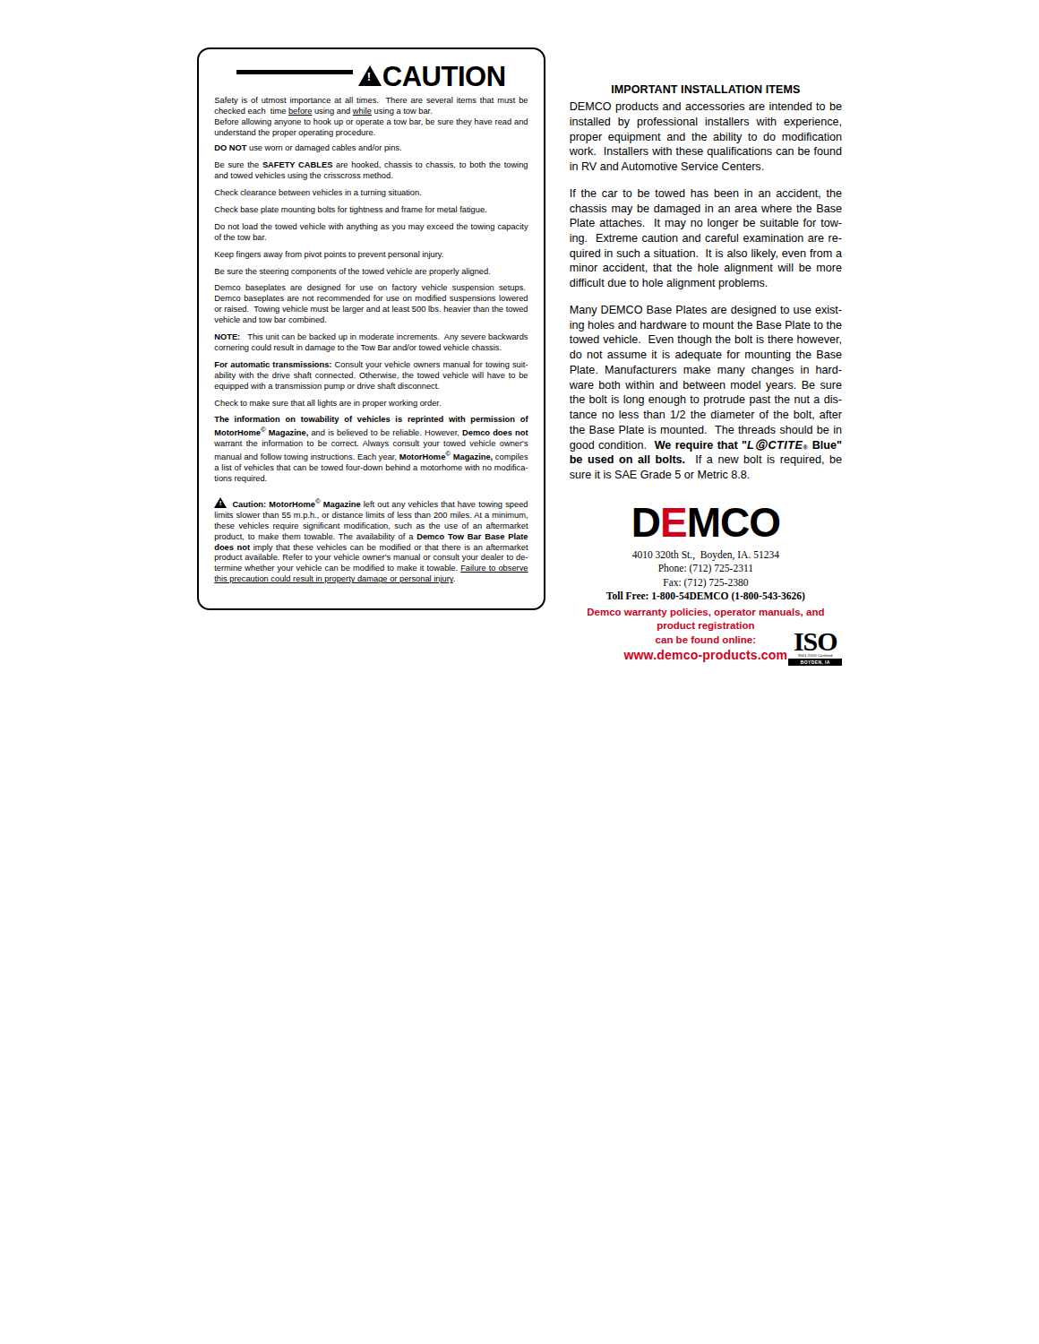CAUTION
Safety is of utmost importance at all times. There are several items that must be checked each time before using and while using a tow bar.
Before allowing anyone to hook up or operate a tow bar, be sure they have read and understand the proper operating procedure.
DO NOT use worn or damaged cables and/or pins.
Be sure the SAFETY CABLES are hooked, chassis to chassis, to both the towing and towed vehicles using the crisscross method.
Check clearance between vehicles in a turning situation.
Check base plate mounting bolts for tightness and frame for metal fatigue.
Do not load the towed vehicle with anything as you may exceed the towing capacity of the tow bar.
Keep fingers away from pivot points to prevent personal injury.
Be sure the steering components of the towed vehicle are properly aligned.
Demco baseplates are designed for use on factory vehicle suspension setups. Demco baseplates are not recommended for use on modified suspensions lowered or raised. Towing vehicle must be larger and at least 500 lbs. heavier than the towed vehicle and tow bar combined.
NOTE: This unit can be backed up in moderate increments. Any severe backwards cornering could result in damage to the Tow Bar and/or towed vehicle chassis.
For automatic transmissions: Consult your vehicle owners manual for towing suitability with the drive shaft connected. Otherwise, the towed vehicle will have to be equipped with a transmission pump or drive shaft disconnect.
Check to make sure that all lights are in proper working order.
The information on towability of vehicles is reprinted with permission of MotorHome© Magazine, and is believed to be reliable. However, Demco does not warrant the information to be correct. Always consult your towed vehicle owner's manual and follow towing instructions. Each year, MotorHome© Magazine, compiles a list of vehicles that can be towed four-down behind a motorhome with no modifications required.
Caution: MotorHome© Magazine left out any vehicles that have towing speed limits slower than 55 m.p.h., or distance limits of less than 200 miles. At a minimum, these vehicles require significant modification, such as the use of an aftermarket product, to make them towable. The availability of a Demco Tow Bar Base Plate does not imply that these vehicles can be modified or that there is an aftermarket product available. Refer to your vehicle owner's manual or consult your dealer to determine whether your vehicle can be modified to make it towable. Failure to observe this precaution could result in property damage or personal injury.
IMPORTANT INSTALLATION ITEMS
DEMCO products and accessories are intended to be installed by professional installers with experience, proper equipment and the ability to do modification work. Installers with these qualifications can be found in RV and Automotive Service Centers.
If the car to be towed has been in an accident, the chassis may be damaged in an area where the Base Plate attaches. It may no longer be suitable for towing. Extreme caution and careful examination are required in such a situation. It is also likely, even from a minor accident, that the hole alignment will be more difficult due to hole alignment problems.
Many DEMCO Base Plates are designed to use existing holes and hardware to mount the Base Plate to the towed vehicle. Even though the bolt is there however, do not assume it is adequate for mounting the Base Plate. Manufacturers make many changes in hardware both within and between model years. Be sure the bolt is long enough to protrude past the nut a distance no less than 1/2 the diameter of the bolt, after the Base Plate is mounted. The threads should be in good condition. We require that "LⒼCTITE® Blue" be used on all bolts. If a new bolt is required, be sure it is SAE Grade 5 or Metric 8.8.
DEMCO
4010 320th St., Boyden, IA. 51234
Phone: (712) 725-2311
Fax: (712) 725-2380
Toll Free: 1-800-54DEMCO (1-800-543-3626)
Demco warranty policies, operator manuals, and product registration
can be found online:
www.demco-products.com
ISO
9001:2015 Certified
BOYDEN, IA